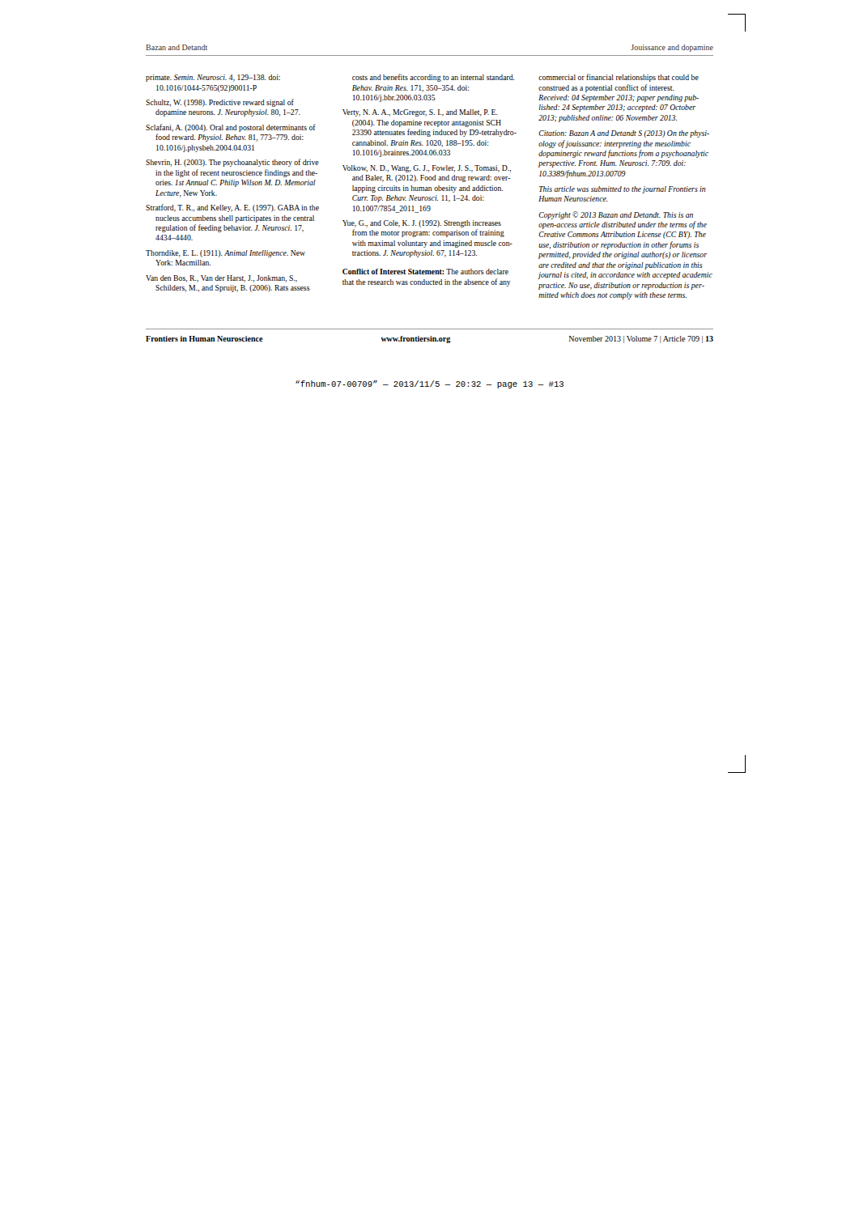Bazan and Detandt Jouissance and dopamine
primate. Semin. Neurosci. 4, 129–138. doi: 10.1016/1044-5765(92)90011-P
Schultz, W. (1998). Predictive reward signal of dopamine neurons. J. Neurophysiol. 80, 1–27.
Sclafani, A. (2004). Oral and postoral determinants of food reward. Physiol. Behav. 81, 773–779. doi: 10.1016/j.physbeh.2004.04.031
Shevrin, H. (2003). The psychoanalytic theory of drive in the light of recent neuroscience findings and theories. 1st Annual C. Philip Wilson M. D. Memorial Lecture, New York.
Stratford, T. R., and Kelley, A. E. (1997). GABA in the nucleus accumbens shell participates in the central regulation of feeding behavior. J. Neurosci. 17, 4434–4440.
Thorndike, E. L. (1911). Animal Intelligence. New York: Macmillan.
Van den Bos, R., Van der Harst, J., Jonkman, S., Schilders, M., and Spruijt, B. (2006). Rats assess costs and benefits according to an internal standard. Behav. Brain Res. 171, 350–354. doi: 10.1016/j.bbr.2006.03.035
Verty, N. A. A., McGregor, S. I., and Mallet, P. E. (2004). The dopamine receptor antagonist SCH 23390 attenuates feeding induced by D9-tetrahydrocannabinol. Brain Res. 1020, 188–195. doi: 10.1016/j.brainres.2004.06.033
Volkow, N. D., Wang, G. J., Fowler, J. S., Tomasi, D., and Baler, R. (2012). Food and drug reward: overlapping circuits in human obesity and addiction. Curr. Top. Behav. Neurosci. 11, 1–24. doi: 10.1007/7854_2011_169
Yue, G., and Cole, K. J. (1992). Strength increases from the motor program: comparison of training with maximal voluntary and imagined muscle contractions. J. Neurophysiol. 67, 114–123.
Conflict of Interest Statement: The authors declare that the research was conducted in the absence of any commercial or financial relationships that could be construed as a potential conflict of interest.
Received: 04 September 2013; paper pending published: 24 September 2013; accepted: 07 October 2013; published online: 06 November 2013.
Citation: Bazan A and Detandt S (2013) On the physiology of jouissance: interpreting the mesolimbic dopaminergic reward functions from a psychoanalytic perspective. Front. Hum. Neurosci. 7:709. doi: 10.3389/fnhum.2013.00709
This article was submitted to the journal Frontiers in Human Neuroscience.
Copyright © 2013 Bazan and Detandt. This is an open-access article distributed under the terms of the Creative Commons Attribution License (CC BY). The use, distribution or reproduction in other forums is permitted, provided the original author(s) or licensor are credited and that the original publication in this journal is cited, in accordance with accepted academic practice. No use, distribution or reproduction is permitted which does not comply with these terms.
Frontiers in Human Neuroscience www.frontiersin.org November 2013 | Volume 7 | Article 709 | 13
“fnhum-07-00709” — 2013/11/5 — 20:32 — page 13 — #13